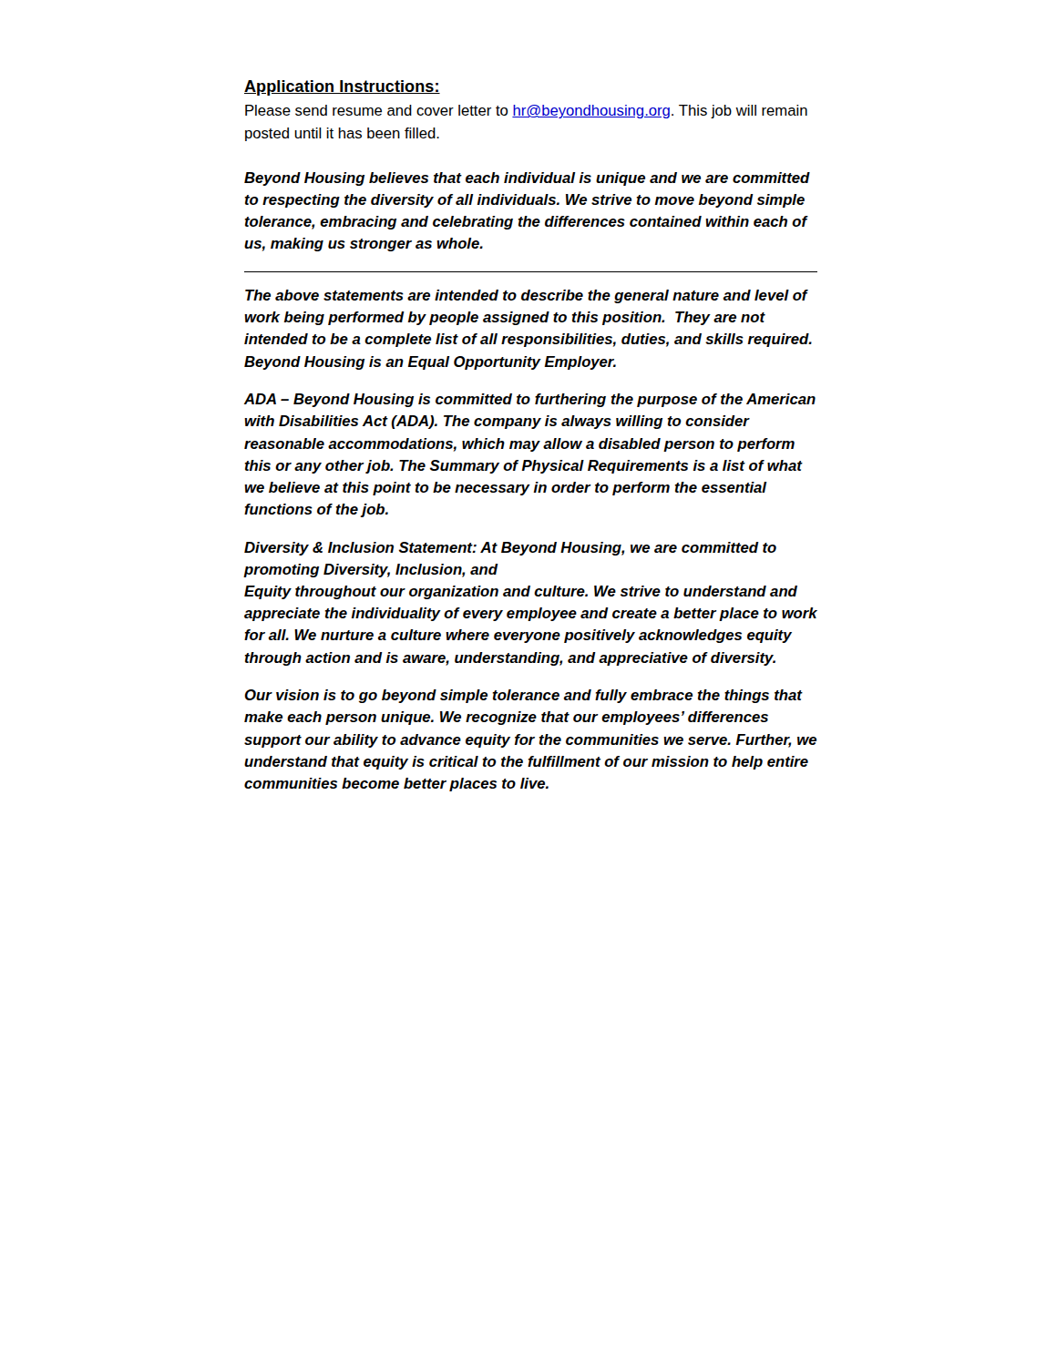Application Instructions:
Please send resume and cover letter to hr@beyondhousing.org. This job will remain posted until it has been filled.
Beyond Housing believes that each individual is unique and we are committed to respecting the diversity of all individuals. We strive to move beyond simple tolerance, embracing and celebrating the differences contained within each of us, making us stronger as whole.
The above statements are intended to describe the general nature and level of work being performed by people assigned to this position. They are not intended to be a complete list of all responsibilities, duties, and skills required. Beyond Housing is an Equal Opportunity Employer.
ADA – Beyond Housing is committed to furthering the purpose of the American with Disabilities Act (ADA). The company is always willing to consider reasonable accommodations, which may allow a disabled person to perform this or any other job. The Summary of Physical Requirements is a list of what we believe at this point to be necessary in order to perform the essential functions of the job.
Diversity & Inclusion Statement: At Beyond Housing, we are committed to promoting Diversity, Inclusion, and
Equity throughout our organization and culture. We strive to understand and appreciate the individuality of every employee and create a better place to work for all. We nurture a culture where everyone positively acknowledges equity through action and is aware, understanding, and appreciative of diversity.
Our vision is to go beyond simple tolerance and fully embrace the things that make each person unique. We recognize that our employees’ differences support our ability to advance equity for the communities we serve. Further, we understand that equity is critical to the fulfillment of our mission to help entire communities become better places to live.